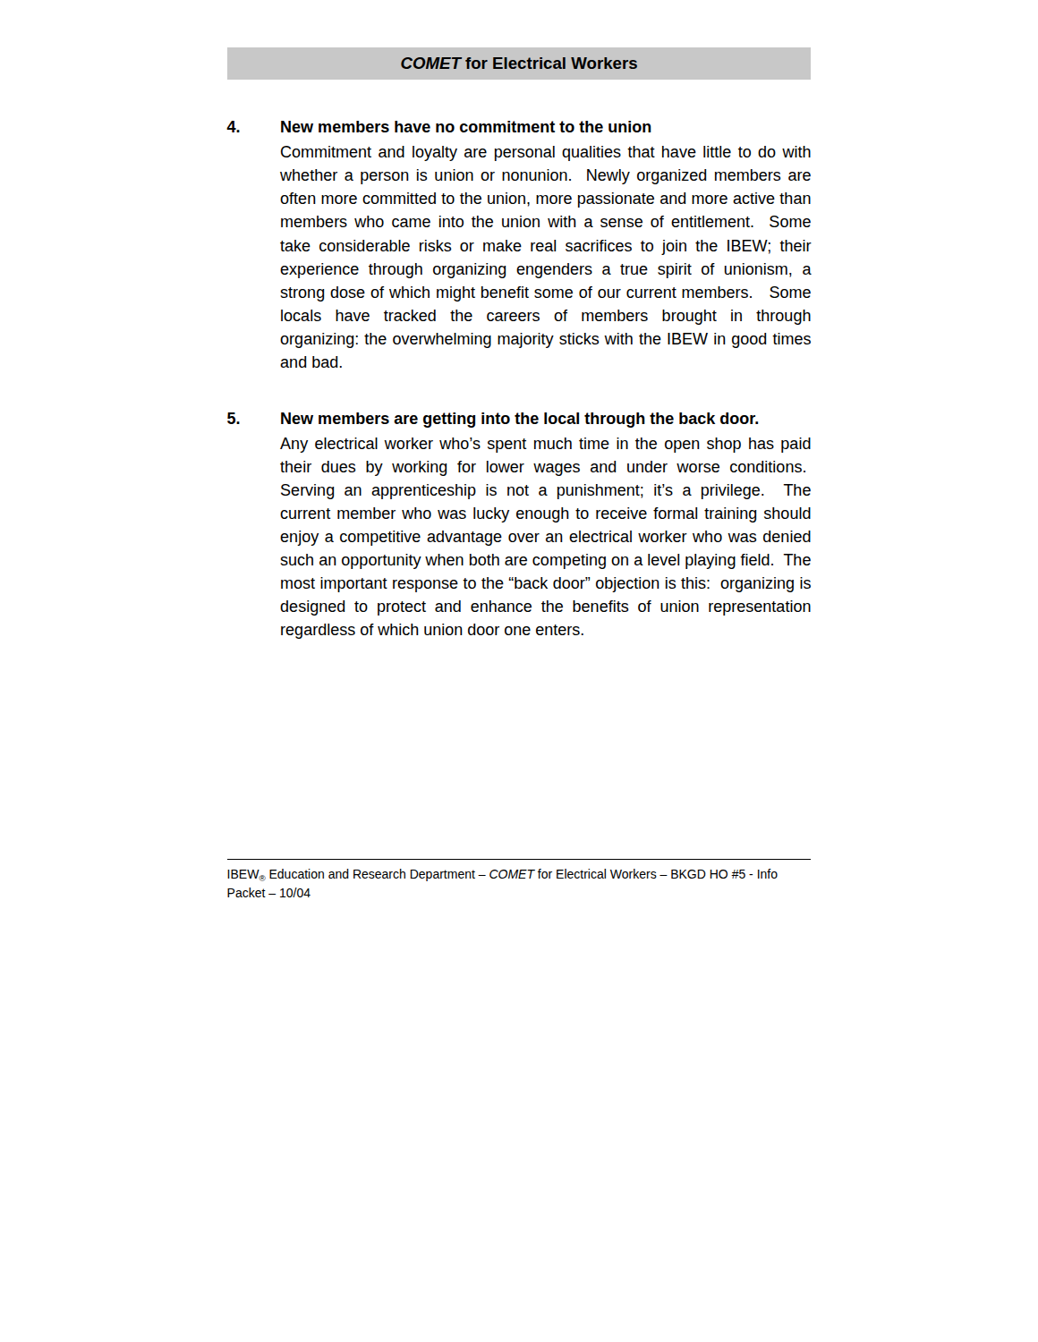COMET for Electrical Workers
4.
New members have no commitment to the union
Commitment and loyalty are personal qualities that have little to do with whether a person is union or nonunion. Newly organized members are often more committed to the union, more passionate and more active than members who came into the union with a sense of entitlement. Some take considerable risks or make real sacrifices to join the IBEW; their experience through organizing engenders a true spirit of unionism, a strong dose of which might benefit some of our current members. Some locals have tracked the careers of members brought in through organizing: the overwhelming majority sticks with the IBEW in good times and bad.
5.
New members are getting into the local through the back door.
Any electrical worker who’s spent much time in the open shop has paid their dues by working for lower wages and under worse conditions. Serving an apprenticeship is not a punishment; it’s a privilege. The current member who was lucky enough to receive formal training should enjoy a competitive advantage over an electrical worker who was denied such an opportunity when both are competing on a level playing field. The most important response to the “back door” objection is this: organizing is designed to protect and enhance the benefits of union representation regardless of which union door one enters.
IBEW® Education and Research Department – COMET for Electrical Workers – BKGD HO #5 - Info Packet – 10/04